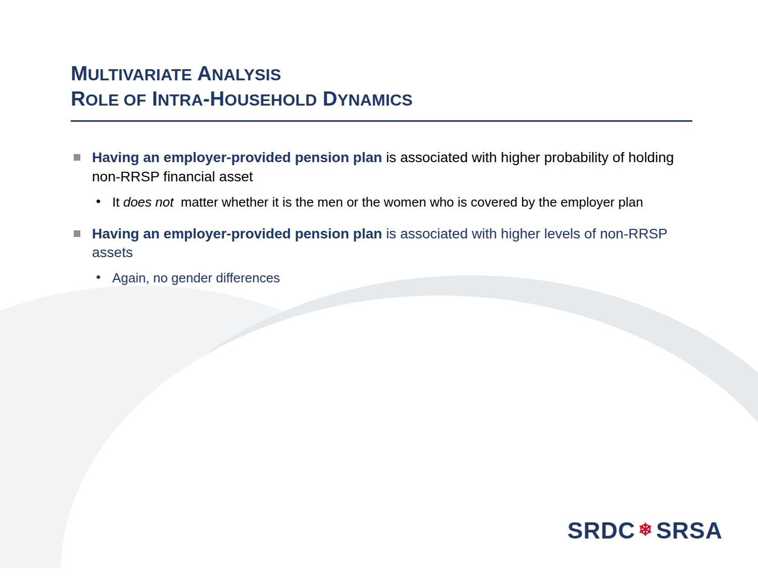MULTIVARIATE ANALYSIS ROLE OF INTRA-HOUSEHOLD DYNAMICS
Having an employer-provided pension plan is associated with higher probability of holding non-RRSP financial asset
It does not matter whether it is the men or the women who is covered by the employer plan
Having an employer-provided pension plan is associated with higher levels of non-RRSP assets
Again, no gender differences
SRDC❄SRSA